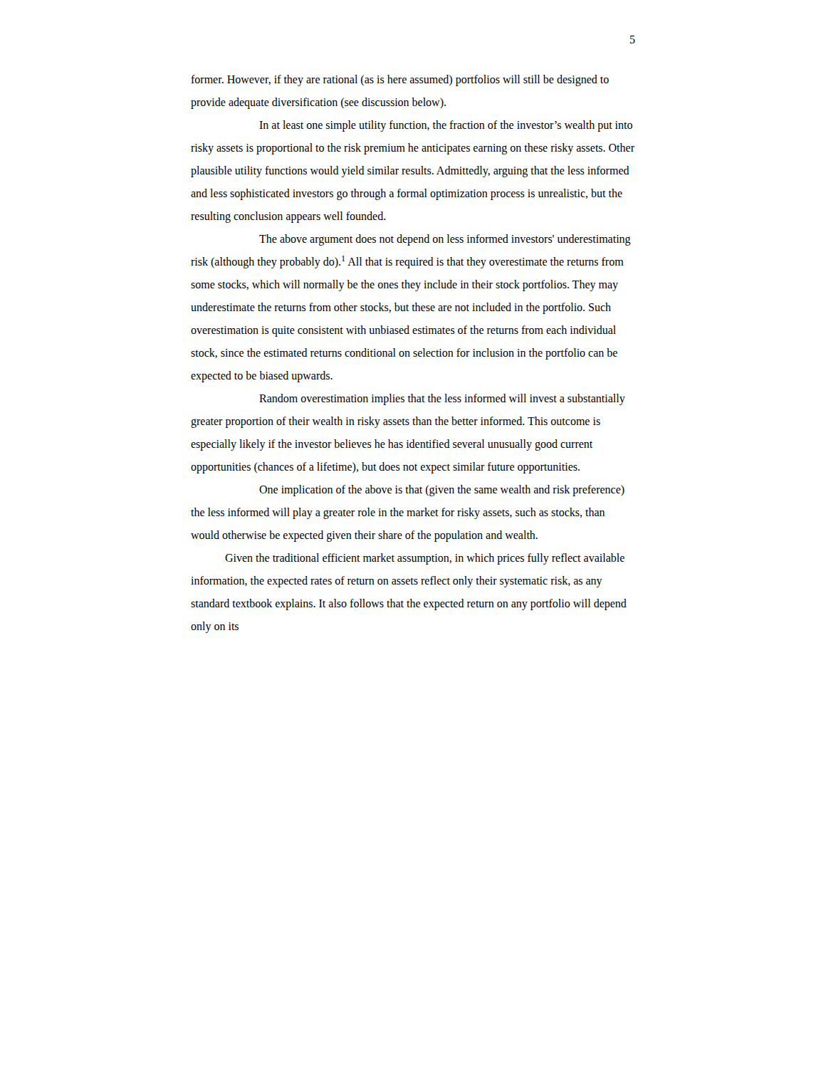5
former. However, if they are rational (as is here assumed) portfolios will still be designed to provide adequate diversification (see discussion below).
In at least one simple utility function, the fraction of the investor’s wealth put into risky assets is proportional to the risk premium he anticipates earning on these risky assets. Other plausible utility functions would yield similar results. Admittedly, arguing that the less informed and less sophisticated investors go through a formal optimization process is unrealistic, but the resulting conclusion appears well founded.
The above argument does not depend on less informed investors' underestimating risk (although they probably do).1 All that is required is that they overestimate the returns from some stocks, which will normally be the ones they include in their stock portfolios. They may underestimate the returns from other stocks, but these are not included in the portfolio. Such overestimation is quite consistent with unbiased estimates of the returns from each individual stock, since the estimated returns conditional on selection for inclusion in the portfolio can be expected to be biased upwards.
Random overestimation implies that the less informed will invest a substantially greater proportion of their wealth in risky assets than the better informed. This outcome is especially likely if the investor believes he has identified several unusually good current opportunities (chances of a lifetime), but does not expect similar future opportunities.
One implication of the above is that (given the same wealth and risk preference) the less informed will play a greater role in the market for risky assets, such as stocks, than would otherwise be expected given their share of the population and wealth.
Given the traditional efficient market assumption, in which prices fully reflect available information, the expected rates of return on assets reflect only their systematic risk, as any standard textbook explains. It also follows that the expected return on any portfolio will depend only on its